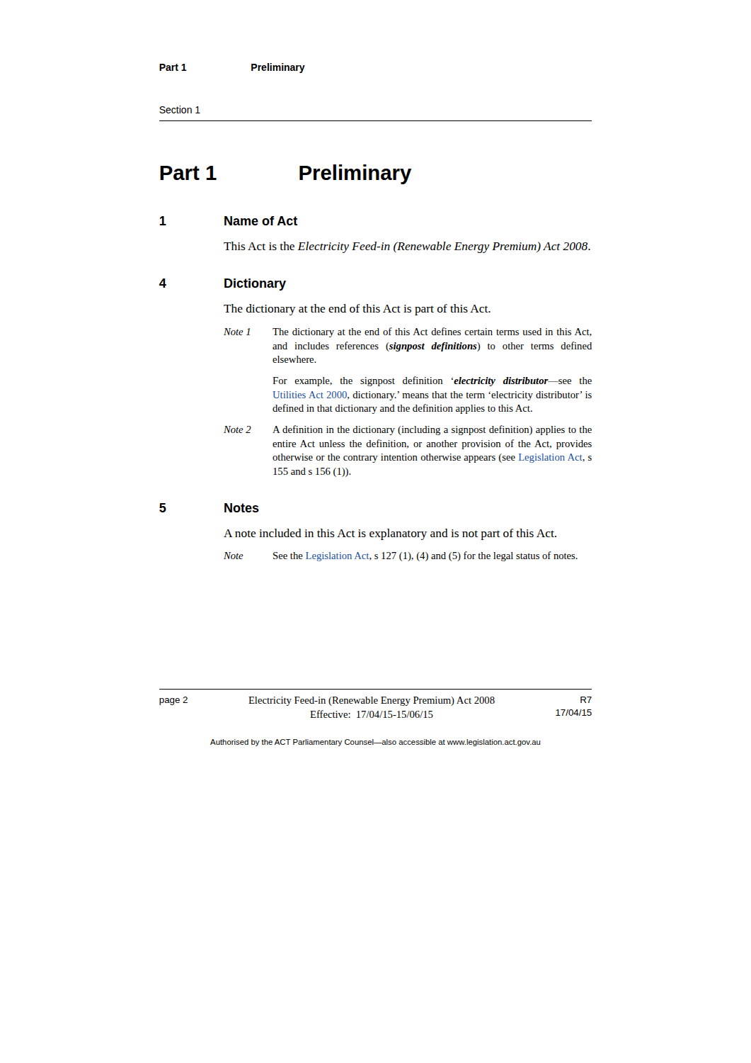Part 1 Preliminary
Section 1
Part 1 Preliminary
1 Name of Act
This Act is the Electricity Feed-in (Renewable Energy Premium) Act 2008.
4 Dictionary
The dictionary at the end of this Act is part of this Act.
Note 1
The dictionary at the end of this Act defines certain terms used in this Act, and includes references (signpost definitions) to other terms defined elsewhere.
For example, the signpost definition ‘electricity distributor—see the Utilities Act 2000, dictionary.’ means that the term ‘electricity distributor’ is defined in that dictionary and the definition applies to this Act.
Note 2
A definition in the dictionary (including a signpost definition) applies to the entire Act unless the definition, or another provision of the Act, provides otherwise or the contrary intention otherwise appears (see Legislation Act, s 155 and s 156 (1)).
5 Notes
A note included in this Act is explanatory and is not part of this Act.
Note
See the Legislation Act, s 127 (1), (4) and (5) for the legal status of notes.
page 2
Electricity Feed-in (Renewable Energy Premium) Act 2008 Effective: 17/04/15-15/06/15
R7
17/04/15
Authorised by the ACT Parliamentary Counsel—also accessible at www.legislation.act.gov.au